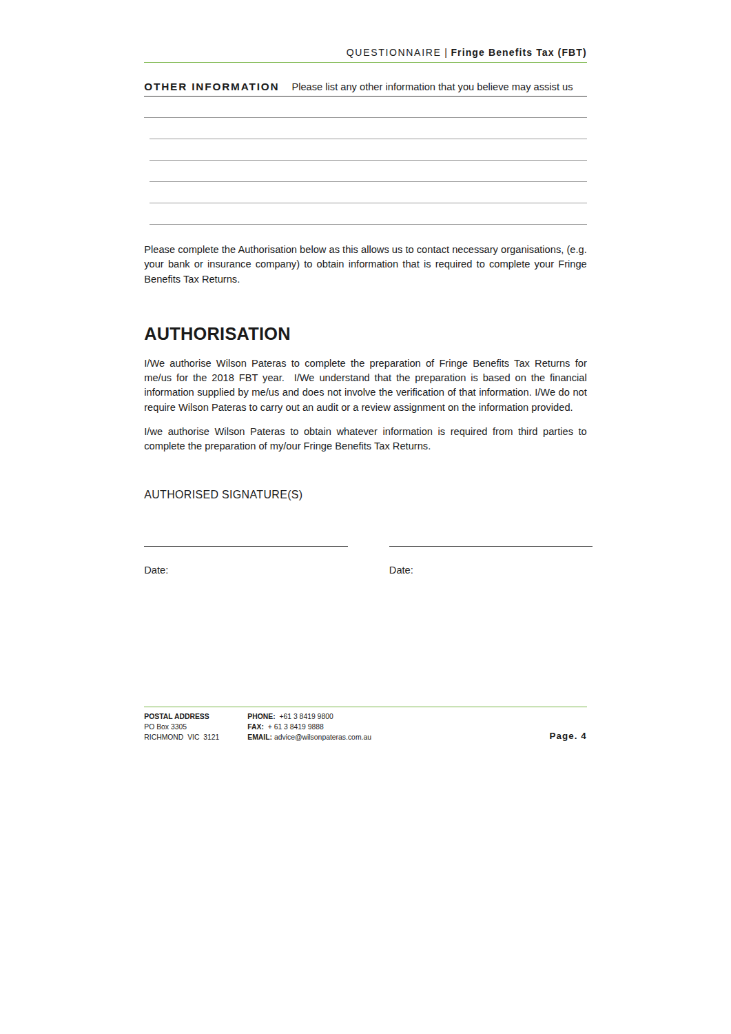QUESTIONNAIRE | Fringe Benefits Tax (FBT)
OTHER INFORMATION Please list any other information that you believe may assist us
Please complete the Authorisation below as this allows us to contact necessary organisations, (e.g. your bank or insurance company) to obtain information that is required to complete your Fringe Benefits Tax Returns.
AUTHORISATION
I/We authorise Wilson Pateras to complete the preparation of Fringe Benefits Tax Returns for me/us for the 2018 FBT year. I/We understand that the preparation is based on the financial information supplied by me/us and does not involve the verification of that information. I/We do not require Wilson Pateras to carry out an audit or a review assignment on the information provided.
I/we authorise Wilson Pateras to obtain whatever information is required from third parties to complete the preparation of my/our Fringe Benefits Tax Returns.
AUTHORISED SIGNATURE(S)
Date:
Date:
POSTAL ADDRESS
PO Box 3305
RICHMOND VIC 3121
PHONE: +61 3 8419 9800
FAX: + 61 3 8419 9888
EMAIL: advice@wilsonpateras.com.au
Page. 4